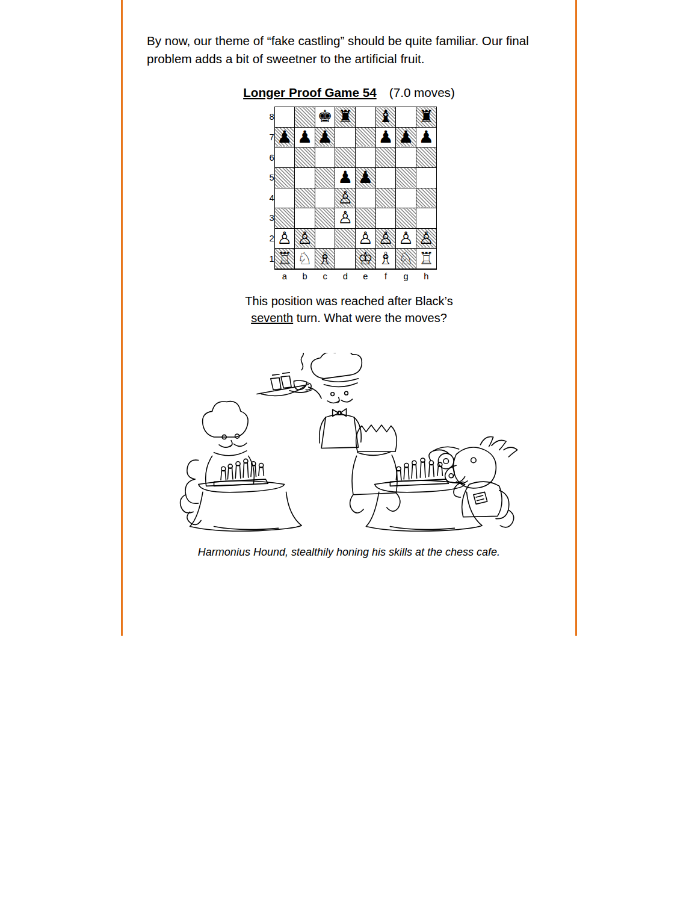By now, our theme of “fake castling” should be quite familiar. Our final problem adds a bit of sweetner to the artificial fruit.
Longer Proof Game 54(7.0 moves)
| 8 | | | ♚ | ♜ | | ♝ | | ♜ |
| 7 | ♟ | ♟ | ♟ | | | ♟ | ♟ | ♟ |
| 6 | | | | | | | | |
| 5 | | | | ♟ | ♟ | | | |
| 4 | | | | ♙ | | | | |
| 3 | | | | ♙ | | | | |
| 2 | ♙ | ♙ | | | ♙ | ♙ | ♙ | ♙ |
| 1 | ♖ | ♘ | ♗ | | ♔ | ♗ | ♘ | ♖ |
| | a | b | c | d | e | f | g | h |
This position was reached after Black’s
seventh turn. What were the moves?
Harmonius Hound, stealthily honing his skills at the chess cafe.